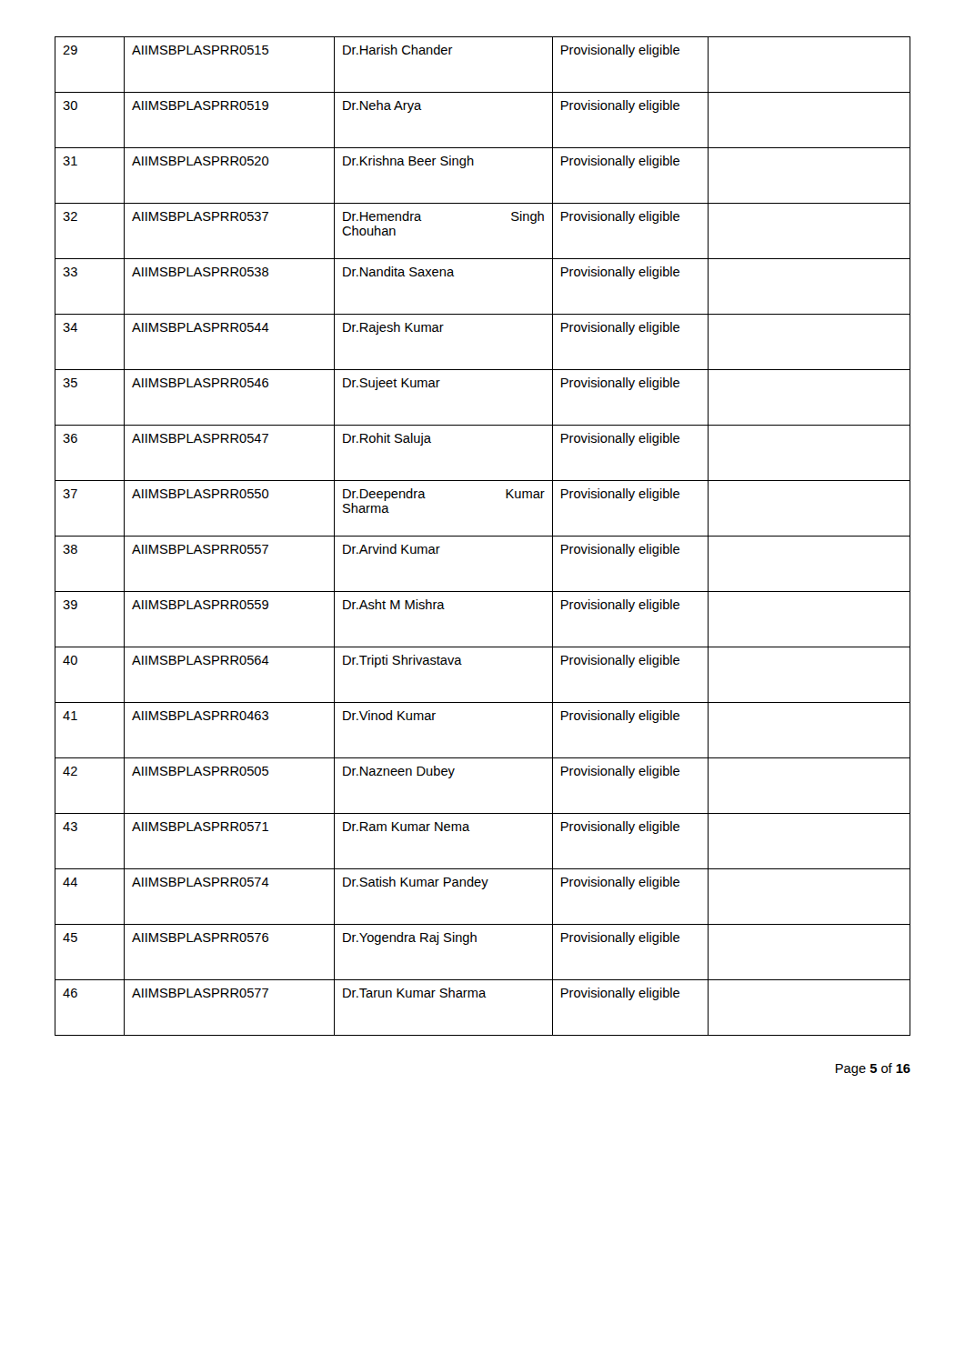| 29 | AIIMSBPLASPRR0515 | Dr.Harish Chander | Provisionally eligible | |
| 30 | AIIMSBPLASPRR0519 | Dr.Neha Arya | Provisionally eligible | |
| 31 | AIIMSBPLASPRR0520 | Dr.Krishna Beer Singh | Provisionally eligible | |
| 32 | AIIMSBPLASPRR0537 | Dr.Hemendra Singh Chouhan | Provisionally eligible | |
| 33 | AIIMSBPLASPRR0538 | Dr.Nandita Saxena | Provisionally eligible | |
| 34 | AIIMSBPLASPRR0544 | Dr.Rajesh Kumar | Provisionally eligible | |
| 35 | AIIMSBPLASPRR0546 | Dr.Sujeet Kumar | Provisionally eligible | |
| 36 | AIIMSBPLASPRR0547 | Dr.Rohit Saluja | Provisionally eligible | |
| 37 | AIIMSBPLASPRR0550 | Dr.Deependra Kumar Sharma | Provisionally eligible | |
| 38 | AIIMSBPLASPRR0557 | Dr.Arvind Kumar | Provisionally eligible | |
| 39 | AIIMSBPLASPRR0559 | Dr.Asht M Mishra | Provisionally eligible | |
| 40 | AIIMSBPLASPRR0564 | Dr.Tripti Shrivastava | Provisionally eligible | |
| 41 | AIIMSBPLASPRR0463 | Dr.Vinod Kumar | Provisionally eligible | |
| 42 | AIIMSBPLASPRR0505 | Dr.Nazneen Dubey | Provisionally eligible | |
| 43 | AIIMSBPLASPRR0571 | Dr.Ram Kumar Nema | Provisionally eligible | |
| 44 | AIIMSBPLASPRR0574 | Dr.Satish Kumar Pandey | Provisionally eligible | |
| 45 | AIIMSBPLASPRR0576 | Dr.Yogendra Raj Singh | Provisionally eligible | |
| 46 | AIIMSBPLASPRR0577 | Dr.Tarun Kumar Sharma | Provisionally eligible | |
Page 5 of 16